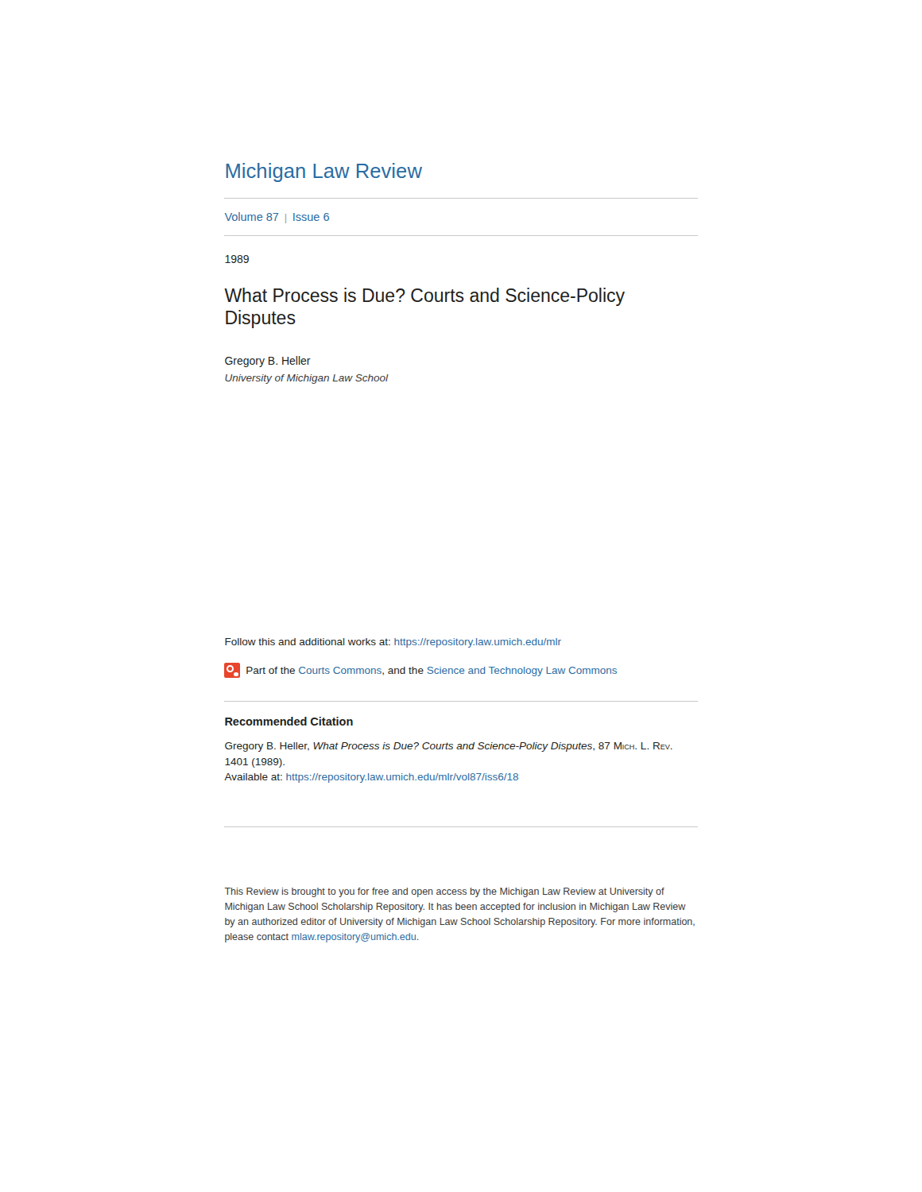Michigan Law Review
Volume 87|Issue 6
1989
What Process is Due? Courts and Science-Policy Disputes
Gregory B. Heller
University of Michigan Law School
Follow this and additional works at: https://repository.law.umich.edu/mlr
Part of the Courts Commons, and the Science and Technology Law Commons
Recommended Citation
Gregory B. Heller, What Process is Due? Courts and Science-Policy Disputes, 87 Mich. L. Rev. 1401 (1989).
Available at: https://repository.law.umich.edu/mlr/vol87/iss6/18
This Review is brought to you for free and open access by the Michigan Law Review at University of Michigan Law School Scholarship Repository. It has been accepted for inclusion in Michigan Law Review by an authorized editor of University of Michigan Law School Scholarship Repository. For more information, please contact mlaw.repository@umich.edu.